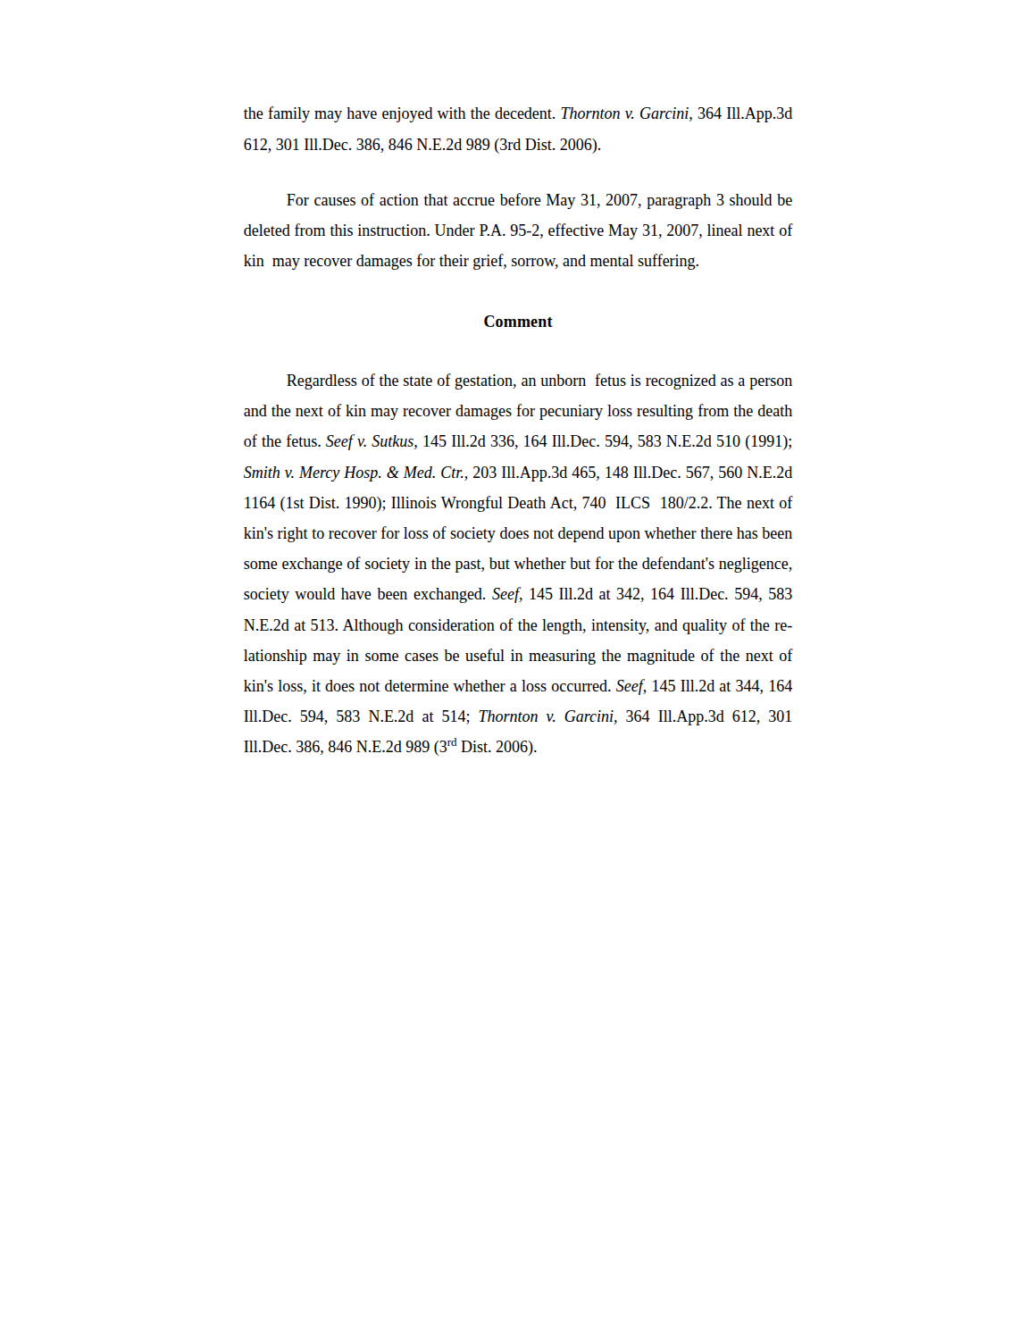the family may have enjoyed with the decedent. Thornton v. Garcini, 364 Ill.App.3d 612, 301 Ill.Dec. 386, 846 N.E.2d 989 (3rd Dist. 2006).
For causes of action that accrue before May 31, 2007, paragraph 3 should be deleted from this instruction. Under P.A. 95-2, effective May 31, 2007, lineal next of kin may recover damages for their grief, sorrow, and mental suffering.
Comment
Regardless of the state of gestation, an unborn fetus is recognized as a person and the next of kin may recover damages for pecuniary loss resulting from the death of the fetus. Seef v. Sutkus, 145 Ill.2d 336, 164 Ill.Dec. 594, 583 N.E.2d 510 (1991); Smith v. Mercy Hosp. & Med. Ctr., 203 Ill.App.3d 465, 148 Ill.Dec. 567, 560 N.E.2d 1164 (1st Dist. 1990); Illinois Wrongful Death Act, 740 ILCS 180/2.2. The next of kin's right to recover for loss of society does not depend upon whether there has been some exchange of society in the past, but whether but for the defendant's negligence, society would have been exchanged. Seef, 145 Ill.2d at 342, 164 Ill.Dec. 594, 583 N.E.2d at 513. Although consideration of the length, intensity, and quality of the relationship may in some cases be useful in measuring the magnitude of the next of kin's loss, it does not determine whether a loss occurred. Seef, 145 Ill.2d at 344, 164 Ill.Dec. 594, 583 N.E.2d at 514; Thornton v. Garcini, 364 Ill.App.3d 612, 301 Ill.Dec. 386, 846 N.E.2d 989 (3rd Dist. 2006).